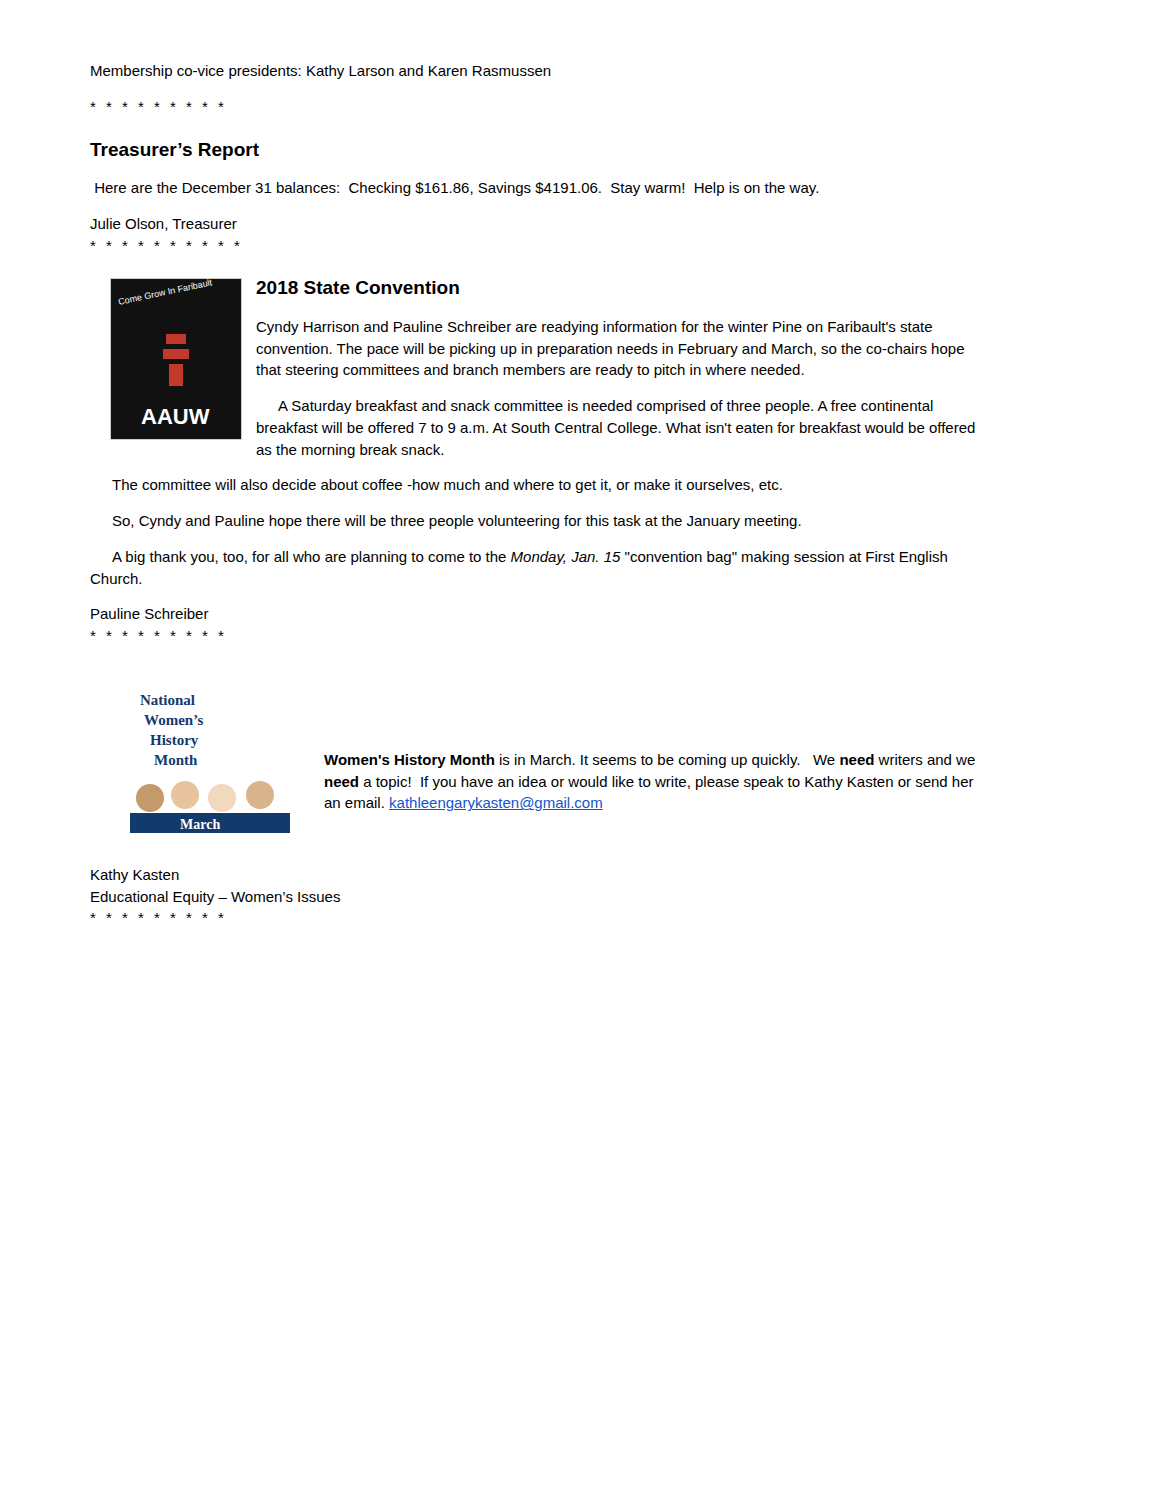Membership co-vice presidents: Kathy Larson and Karen Rasmussen
* * * * * * * * *
Treasurer’s Report
Here are the December 31 balances: Checking $161.86, Savings $4191.06. Stay warm! Help is on the way.
Julie Olson, Treasurer
* * * * * * * * * *
2018 State Convention
Cyndy Harrison and Pauline Schreiber are readying information for the winter Pine on Faribault's state convention. The pace will be picking up in preparation needs in February and March, so the co-chairs hope that steering committees and branch members are ready to pitch in where needed.
A Saturday breakfast and snack committee is needed comprised of three people. A free continental breakfast will be offered 7 to 9 a.m. At South Central College. What isn't eaten for breakfast would be offered as the morning break snack.
The committee will also decide about coffee -how much and where to get it, or make it ourselves, etc.
So, Cyndy and Pauline hope there will be three people volunteering for this task at the January meeting.
A big thank you, too, for all who are planning to come to the Monday, Jan. 15 "convention bag" making session at First English Church.
Pauline Schreiber
* * * * * * * * *
Women's History Month is in March. It seems to be coming up quickly. We need writers and we need a topic! If you have an idea or would like to write, please speak to Kathy Kasten or send her an email. kathleengarykasten@gmail.com
Kathy Kasten
Educational Equity – Women’s Issues
* * * * * * * * *